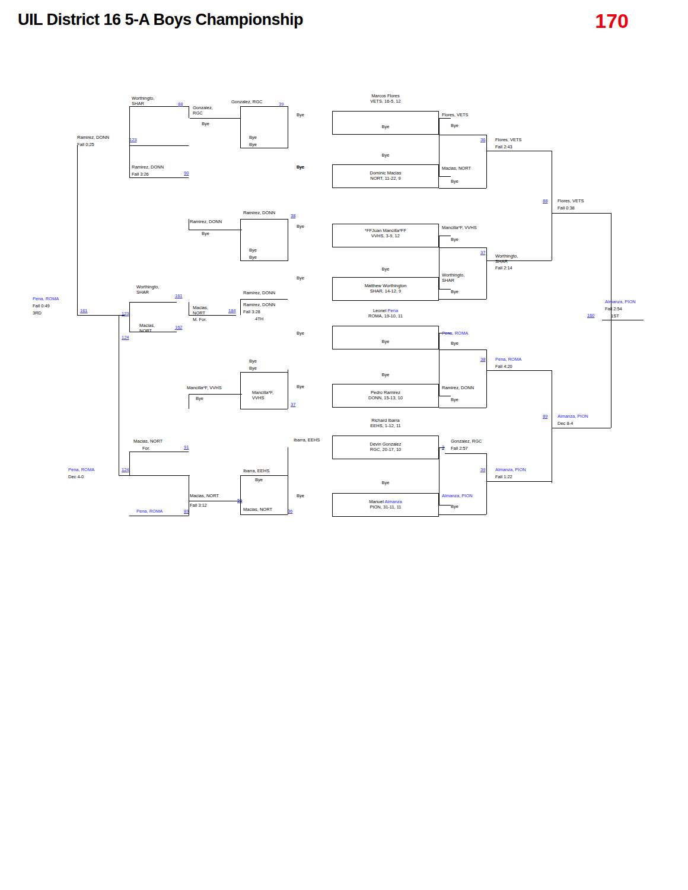UIL District 16 5-A Boys Championship
170
Worthingto,
SHAR
88
Gonzalez,
RGC
Bye
Gonzalez, RGC
39
Bye
Bye
Ramirez, DONN
123
Fall 0:25
Ramirez, DONN
90
Fall 3:26
Bye
Bye
Marcos Flores
VETS, 16-5, 12
Bye
Flores, VETS
Bye
36
Flores, VETS
Fall 2:43
Bye
Bye
Dominic Macias
NORT, 11-22, 9
Macias, NORT
Bye
Ramirez, DONN
Bye
Ramirez, DONN
38
Bye
Bye
Bye
Bye
*FFJuan Mancilla*FF
VVHS, 3-9, 12
Mancilla*F, VVHS
Bye
37
Bye
Matthew Worthington
SHAR, 14-12, 9
Worthingto,
SHAR
Bye
Worthingto,
SHAR
Fall 2:14
88
Flores, VETS
Fall 0:38
Pena, ROMA
Fall 0:49
3RD
161
Worthingto,
SHAR
161
123
Macias,
NORT
162
124
Macias,
NORT
M. For.
184
Ramirez, DONN
Ramirez, DONN
Fall 3:28
4TH
Leonel Pena
ROMA, 19-10, 11
Bye
Bye
Pena, ROMA
Bye
38
Pena, ROMA
Fall 4:20
Bye
Bye
Bye
Bye
Pedro Ramirez
DONN, 15-13, 10
Ramirez, DONN
Bye
Mancilla*F, VVHS
Bye
Mancilla*F,
VVHS
37
Richard Ibarra
EEHS, 1-12, 11
Devin Gonzalez
RGC, 20-17, 10
Ibarra, EEHS
3
Gonzalez, RGC
Fall 2:57
39
Almanza, PION
Fall 1:22
Ibarra, EEHS
Bye
Bye
Bye
Manuel Almanza
PION, 31-11, 11
Almanza, PION
Bye
89
Almanza, PION
Dec 8-4
160
Almanza, PION
Fall 2:54
1ST
Macias, NORT
For.
91
Pena, ROMA
124
Dec 4-0
Macias, NORT
Fall 3:12
55
Macias, NORT
36
Pena, ROMA
89